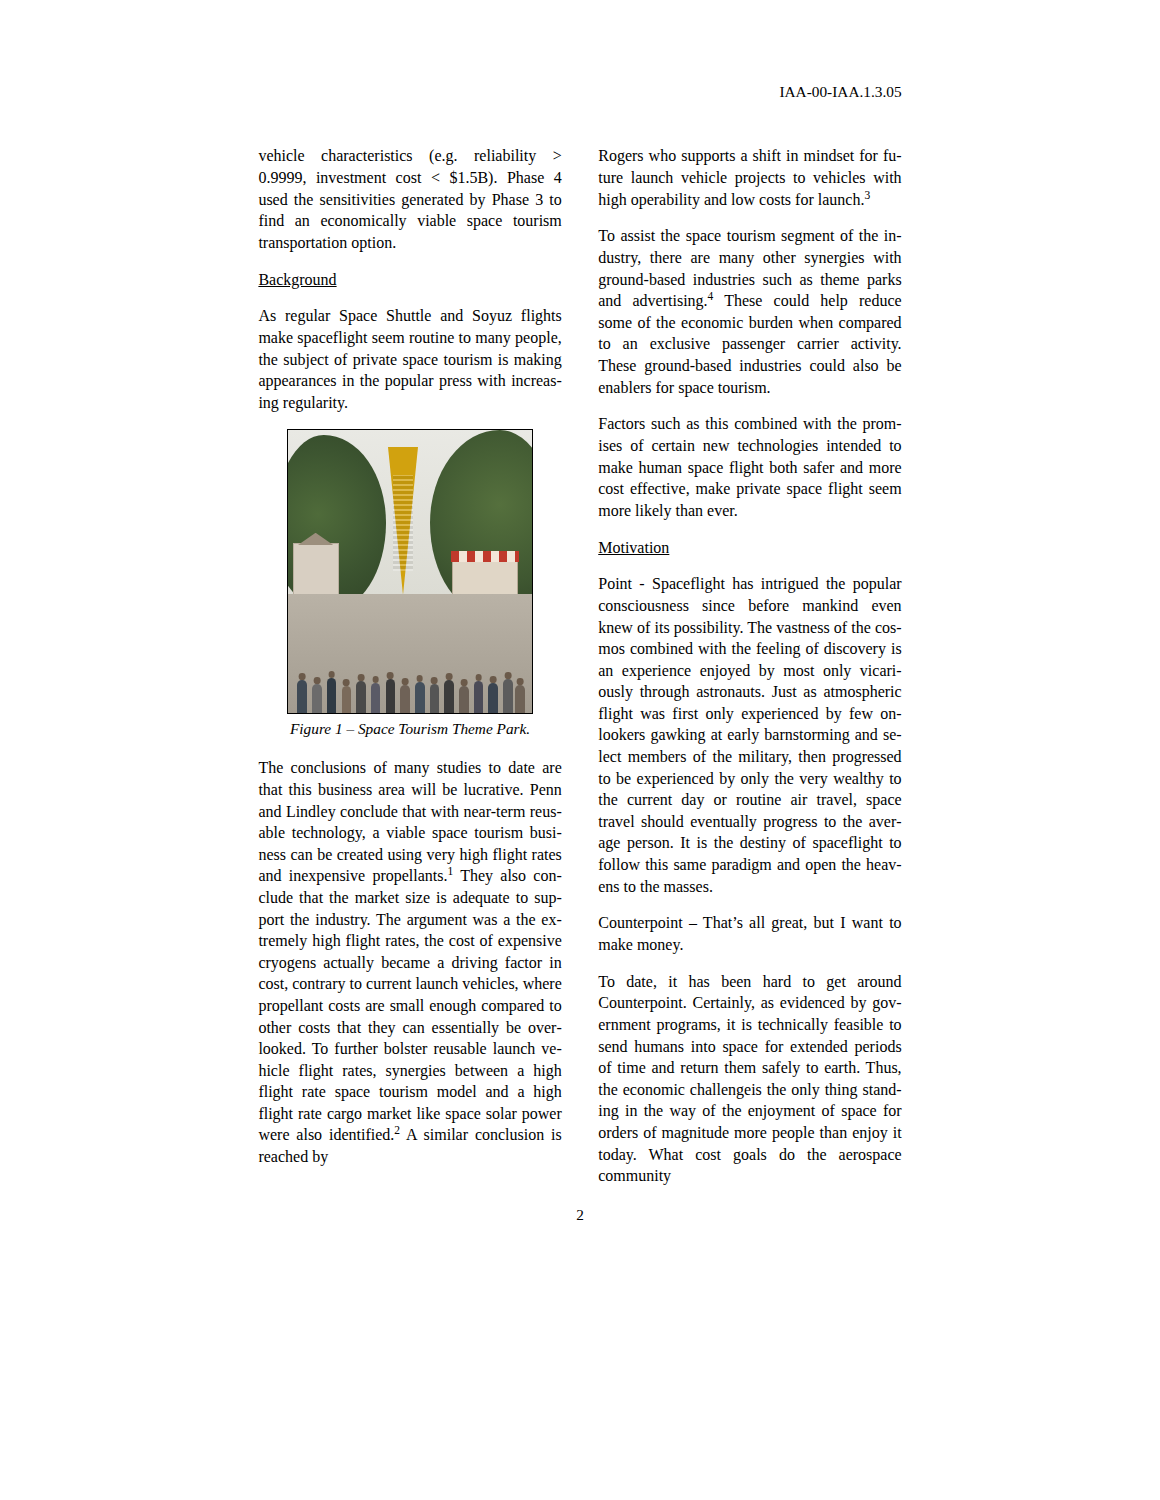IAA-00-IAA.1.3.05
vehicle characteristics (e.g. reliability > 0.9999, investment cost < $1.5B). Phase 4 used the sensitivities generated by Phase 3 to find an economically viable space tourism transportation option.
Background
As regular Space Shuttle and Soyuz flights make spaceflight seem routine to many people, the subject of private space tourism is making appearances in the popular press with increasing regularity.
Figure 1 – Space Tourism Theme Park.
The conclusions of many studies to date are that this business area will be lucrative. Penn and Lindley conclude that with near-term reusable technology, a viable space tourism business can be created using very high flight rates and inexpensive propellants.1 They also conclude that the market size is adequate to support the industry. The argument was a the extremely high flight rates, the cost of expensive cryogens actually became a driving factor in cost, contrary to current launch vehicles, where propellant costs are small enough compared to other costs that they can essentially be overlooked. To further bolster reusable launch vehicle flight rates, synergies between a high flight rate space tourism model and a high flight rate cargo market like space solar power were also identified.2 A similar conclusion is reached by
Rogers who supports a shift in mindset for future launch vehicle projects to vehicles with high operability and low costs for launch.3
To assist the space tourism segment of the industry, there are many other synergies with ground-based industries such as theme parks and advertising.4 These could help reduce some of the economic burden when compared to an exclusive passenger carrier activity. These ground-based industries could also be enablers for space tourism.
Factors such as this combined with the promises of certain new technologies intended to make human space flight both safer and more cost effective, make private space flight seem more likely than ever.
Motivation
Point - Spaceflight has intrigued the popular consciousness since before mankind even knew of its possibility. The vastness of the cosmos combined with the feeling of discovery is an experience enjoyed by most only vicariously through astronauts. Just as atmospheric flight was first only experienced by few onlookers gawking at early barnstorming and select members of the military, then progressed to be experienced by only the very wealthy to the current day or routine air travel, space travel should eventually progress to the average person. It is the destiny of spaceflight to follow this same paradigm and open the heavens to the masses.
Counterpoint – That’s all great, but I want to make money.
To date, it has been hard to get around Counterpoint. Certainly, as evidenced by government programs, it is technically feasible to send humans into space for extended periods of time and return them safely to earth. Thus, the economic challengeis the only thing standing in the way of the enjoyment of space for orders of magnitude more people than enjoy it today. What cost goals do the aerospace community
2